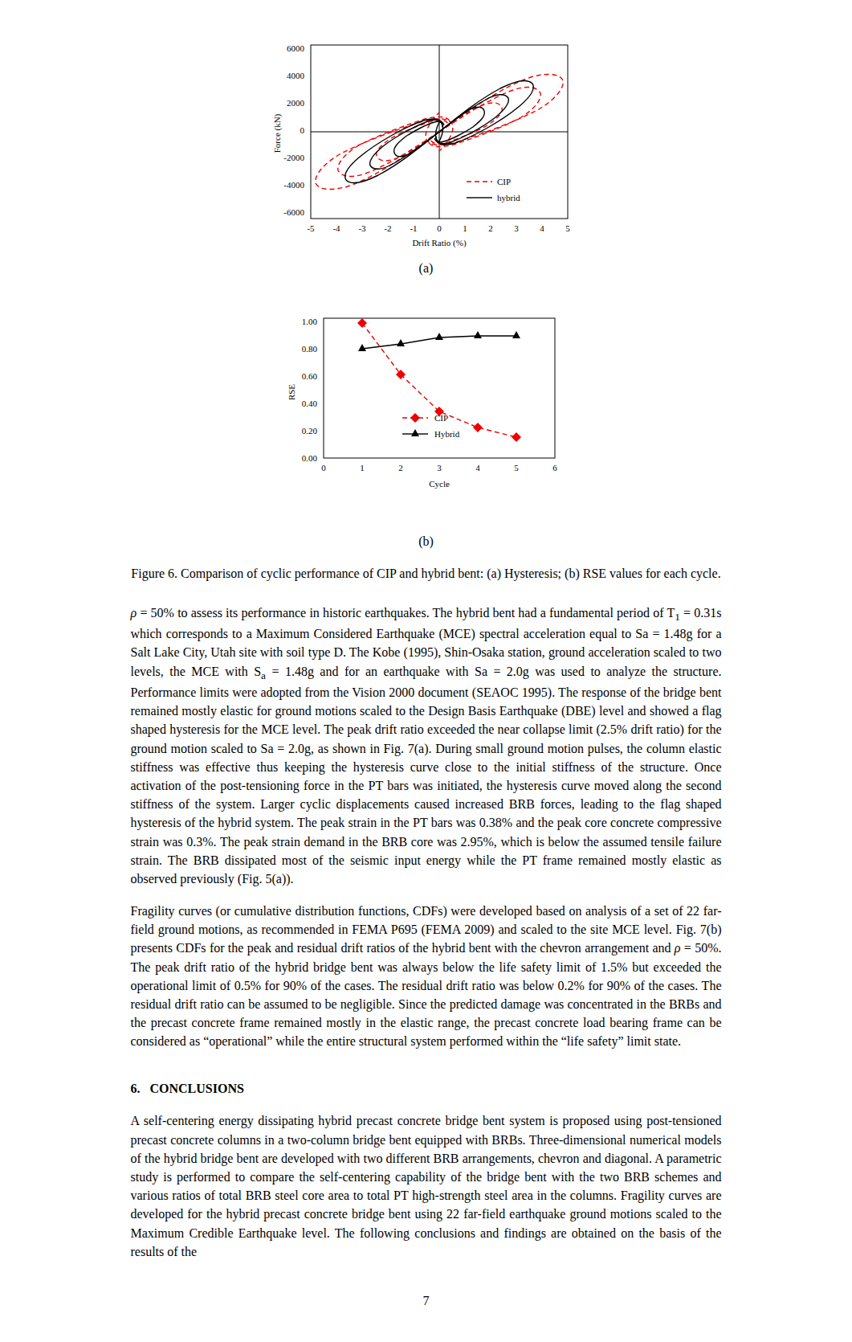6000 4000 2000 0 -2000 -4000 -6000 Force (kN) CIP hybrid -5 -4 -3 -2 -1 0 1 2 3 4 5 Drift Ratio (%)
(a)
1.00 0.80 0.60 0.40 0.20 0.00 RSE CIP Hybrid 0 1 2 3 4 5 6 Cycle
(b)
Figure 6. Comparison of cyclic performance of CIP and hybrid bent: (a) Hysteresis; (b) RSE values for each cycle.
ρ = 50% to assess its performance in historic earthquakes. The hybrid bent had a fundamental period of T1 = 0.31s which corresponds to a Maximum Considered Earthquake (MCE) spectral acceleration equal to Sa = 1.48g for a Salt Lake City, Utah site with soil type D. The Kobe (1995), Shin-Osaka station, ground acceleration scaled to two levels, the MCE with Sa = 1.48g and for an earthquake with Sa = 2.0g was used to analyze the structure. Performance limits were adopted from the Vision 2000 document (SEAOC 1995). The response of the bridge bent remained mostly elastic for ground motions scaled to the Design Basis Earthquake (DBE) level and showed a flag shaped hysteresis for the MCE level. The peak drift ratio exceeded the near collapse limit (2.5% drift ratio) for the ground motion scaled to Sa = 2.0g, as shown in Fig. 7(a). During small ground motion pulses, the column elastic stiffness was effective thus keeping the hysteresis curve close to the initial stiffness of the structure. Once activation of the post-tensioning force in the PT bars was initiated, the hysteresis curve moved along the second stiffness of the system. Larger cyclic displacements caused increased BRB forces, leading to the flag shaped hysteresis of the hybrid system. The peak strain in the PT bars was 0.38% and the peak core concrete compressive strain was 0.3%. The peak strain demand in the BRB core was 2.95%, which is below the assumed tensile failure strain. The BRB dissipated most of the seismic input energy while the PT frame remained mostly elastic as observed previously (Fig. 5(a)).
Fragility curves (or cumulative distribution functions, CDFs) were developed based on analysis of a set of 22 far-field ground motions, as recommended in FEMA P695 (FEMA 2009) and scaled to the site MCE level. Fig. 7(b) presents CDFs for the peak and residual drift ratios of the hybrid bent with the chevron arrangement and ρ = 50%. The peak drift ratio of the hybrid bridge bent was always below the life safety limit of 1.5% but exceeded the operational limit of 0.5% for 90% of the cases. The residual drift ratio was below 0.2% for 90% of the cases. The residual drift ratio can be assumed to be negligible. Since the predicted damage was concentrated in the BRBs and the precast concrete frame remained mostly in the elastic range, the precast concrete load bearing frame can be considered as “operational” while the entire structural system performed within the “life safety” limit state.
6. CONCLUSIONS
A self-centering energy dissipating hybrid precast concrete bridge bent system is proposed using post-tensioned precast concrete columns in a two-column bridge bent equipped with BRBs. Three-dimensional numerical models of the hybrid bridge bent are developed with two different BRB arrangements, chevron and diagonal. A parametric study is performed to compare the self-centering capability of the bridge bent with the two BRB schemes and various ratios of total BRB steel core area to total PT high-strength steel area in the columns. Fragility curves are developed for the hybrid precast concrete bridge bent using 22 far-field earthquake ground motions scaled to the Maximum Credible Earthquake level. The following conclusions and findings are obtained on the basis of the results of the
7